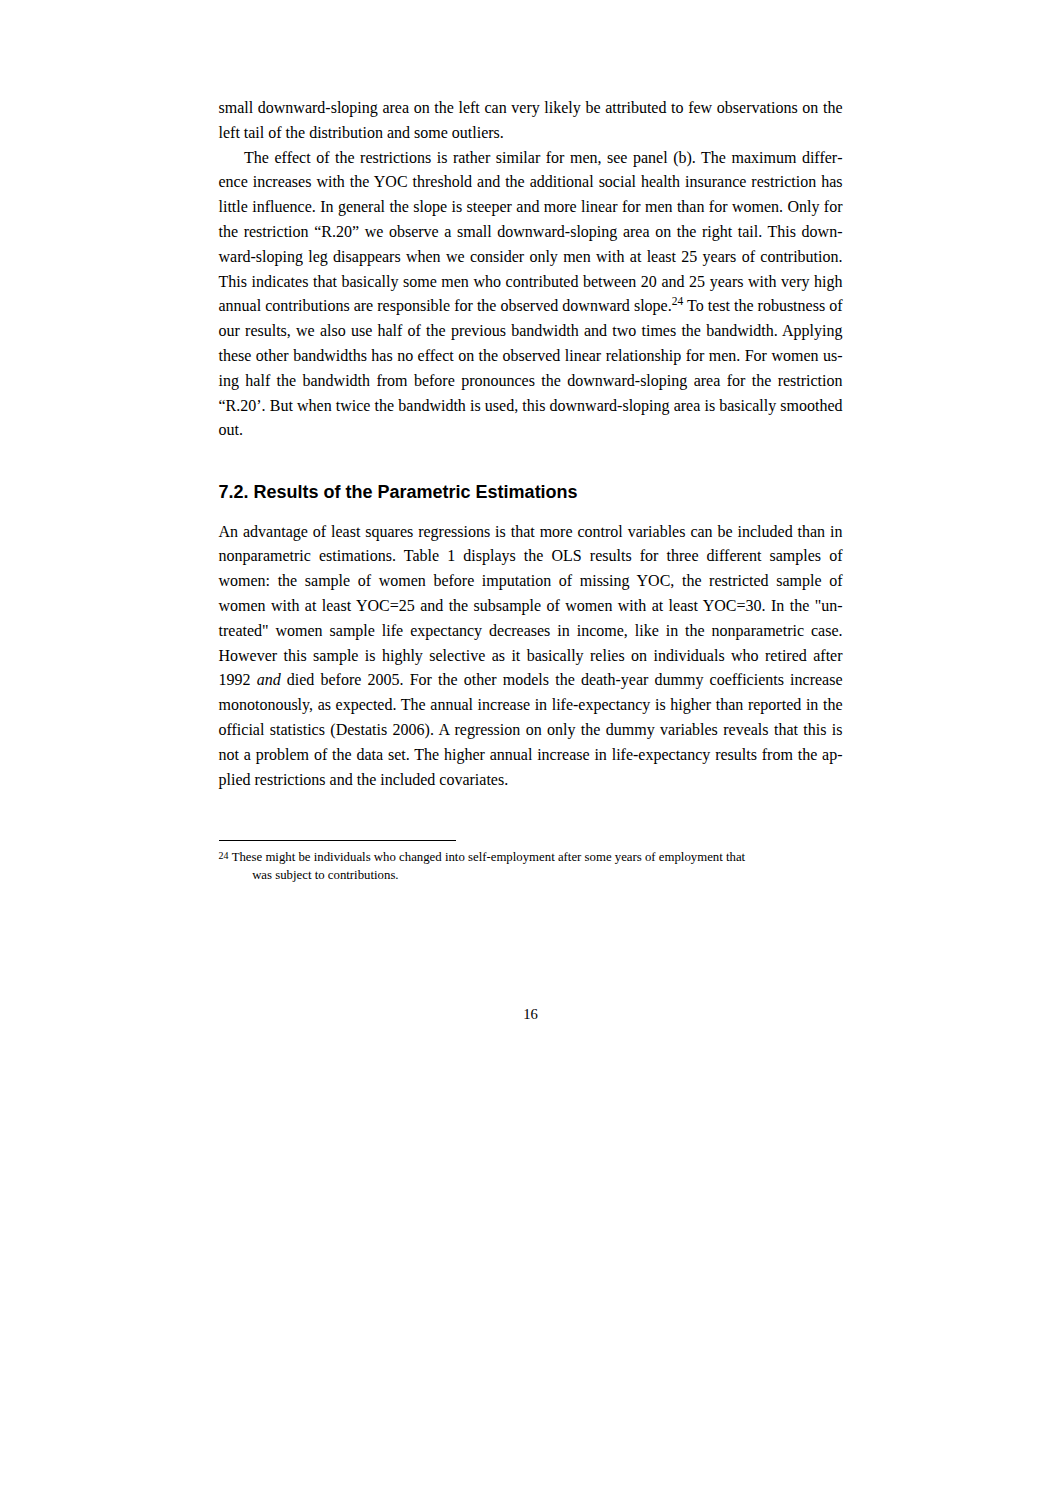small downward-sloping area on the left can very likely be attributed to few observations on the left tail of the distribution and some outliers.
The effect of the restrictions is rather similar for men, see panel (b). The maximum difference increases with the YOC threshold and the additional social health insurance restriction has little influence. In general the slope is steeper and more linear for men than for women. Only for the restriction “R.20” we observe a small downward-sloping area on the right tail. This downward-sloping leg disappears when we consider only men with at least 25 years of contribution. This indicates that basically some men who contributed between 20 and 25 years with very high annual contributions are responsible for the observed downward slope.24 To test the robustness of our results, we also use half of the previous bandwidth and two times the bandwidth. Applying these other bandwidths has no effect on the observed linear relationship for men. For women using half the bandwidth from before pronounces the downward-sloping area for the restriction “R.20’. But when twice the bandwidth is used, this downward-sloping area is basically smoothed out.
7.2. Results of the Parametric Estimations
An advantage of least squares regressions is that more control variables can be included than in nonparametric estimations. Table 1 displays the OLS results for three different samples of women: the sample of women before imputation of missing YOC, the restricted sample of women with at least YOC=25 and the subsample of women with at least YOC=30. In the "untreated" women sample life expectancy decreases in income, like in the nonparametric case. However this sample is highly selective as it basically relies on individuals who retired after 1992 and died before 2005. For the other models the death-year dummy coefficients increase monotonously, as expected. The annual increase in life-expectancy is higher than reported in the official statistics (Destatis 2006). A regression on only the dummy variables reveals that this is not a problem of the data set. The higher annual increase in life-expectancy results from the applied restrictions and the included covariates.
24 These might be individuals who changed into self-employment after some years of employment that was subject to contributions.
16